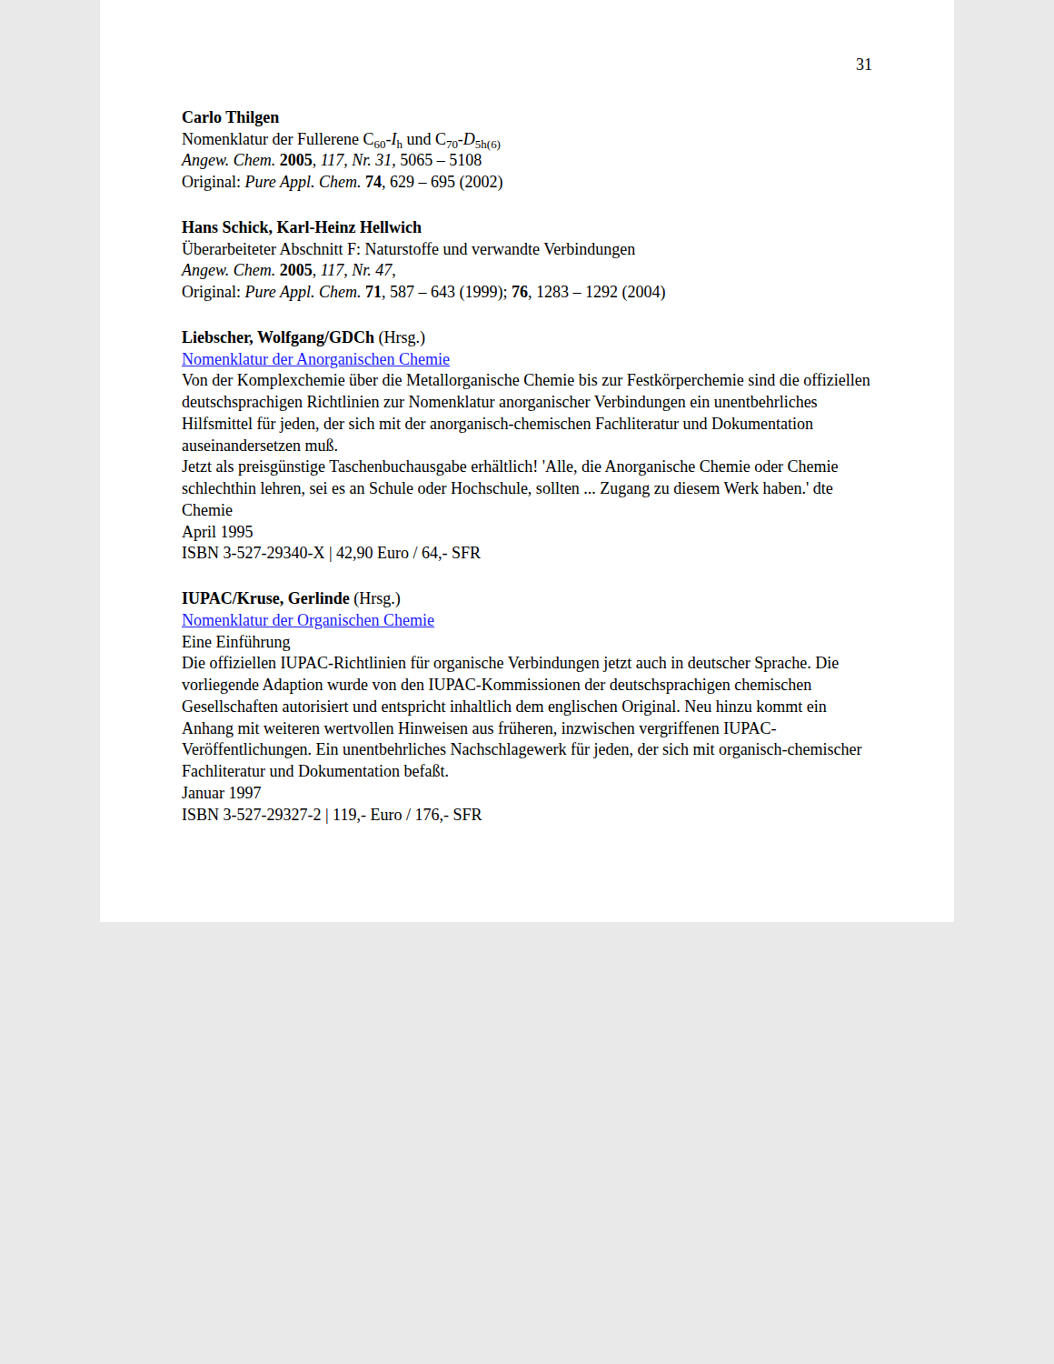31
Carlo Thilgen
Nomenklatur der Fullerene C60-Ih und C70-D5h(6)
Angew. Chem. 2005, 117, Nr. 31, 5065 – 5108
Original: Pure Appl. Chem. 74, 629 – 695 (2002)
Hans Schick, Karl-Heinz Hellwich
Überarbeiteter Abschnitt F: Naturstoffe und verwandte Verbindungen
Angew. Chem. 2005, 117, Nr. 47,
Original: Pure Appl. Chem. 71, 587 – 643 (1999); 76, 1283 – 1292 (2004)
Liebscher, Wolfgang/GDCh (Hrsg.)
Nomenklatur der Anorganischen Chemie
Von der Komplexchemie über die Metallorganische Chemie bis zur Festkörperchemie sind die offiziellen deutschsprachigen Richtlinien zur Nomenklatur anorganischer Verbindungen ein unentbehrliches Hilfsmittel für jeden, der sich mit der anorganisch-chemischen Fachliteratur und Dokumentation auseinandersetzen muß.
Jetzt als preisgünstige Taschenbuchausgabe erhältlich! 'Alle, die Anorganische Chemie oder Chemie schlechthin lehren, sei es an Schule oder Hochschule, sollten ... Zugang zu diesem Werk haben.' dte Chemie
April 1995
ISBN 3-527-29340-X | 42,90 Euro / 64,- SFR
IUPAC/Kruse, Gerlinde (Hrsg.)
Nomenklatur der Organischen Chemie
Eine Einführung
Die offiziellen IUPAC-Richtlinien für organische Verbindungen jetzt auch in deutscher Sprache. Die vorliegende Adaption wurde von den IUPAC-Kommissionen der deutschsprachigen chemischen Gesellschaften autorisiert und entspricht inhaltlich dem englischen Original. Neu hinzu kommt ein Anhang mit weiteren wertvollen Hinweisen aus früheren, inzwischen vergriffenen IUPAC-Veröffentlichungen. Ein unentbehrliches Nachschlagewerk für jeden, der sich mit organisch-chemischer Fachliteratur und Dokumentation befaßt.
Januar 1997
ISBN 3-527-29327-2 | 119,- Euro / 176,- SFR